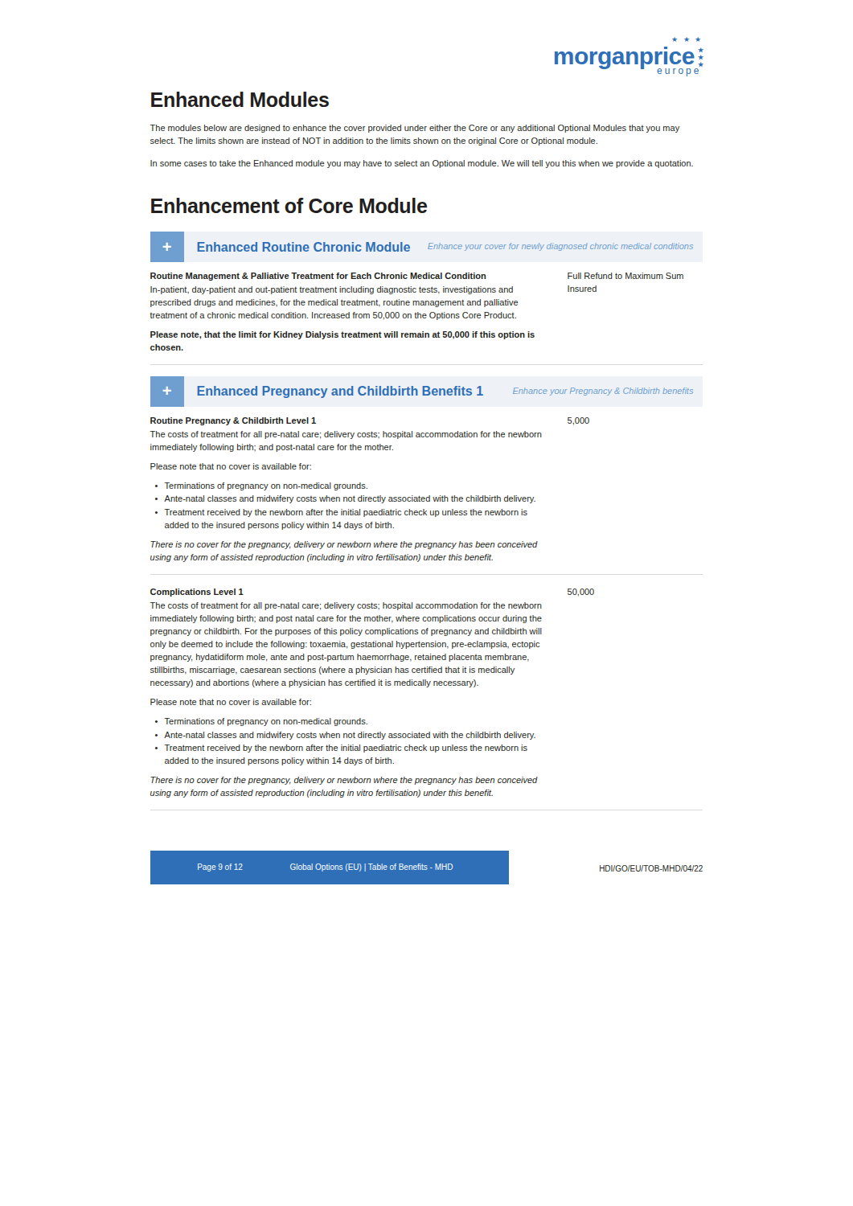★ ★ ★
morgan price★
★
★
europe
Enhanced Modules
The modules below are designed to enhance the cover provided under either the Core or any additional Optional Modules that you may select. The limits shown are instead of NOT in addition to the limits shown on the original Core or Optional module.
In some cases to take the Enhanced module you may have to select an Optional module. We will tell you this when we provide a quotation.
Enhancement of Core Module
+
Enhanced Routine Chronic Module
Enhance your cover for newly diagnosed chronic medical conditions
Routine Management & Palliative Treatment for Each Chronic Medical Condition
In-patient, day-patient and out-patient treatment including diagnostic tests, investigations and prescribed drugs and medicines, for the medical treatment, routine management and palliative treatment of a chronic medical condition. Increased from 50,000 on the Options Core Product.
Please note, that the limit for Kidney Dialysis treatment will remain at 50,000 if this option is chosen.
Full Refund to Maximum Sum Insured
+
Enhanced Pregnancy and Childbirth Benefits 1
Enhance your Pregnancy & Childbirth benefits
Routine Pregnancy & Childbirth Level 1
The costs of treatment for all pre-natal care; delivery costs; hospital accommodation for the newborn immediately following birth; and post-natal care for the mother.
Please note that no cover is available for:
Terminations of pregnancy on non-medical grounds.
Ante-natal classes and midwifery costs when not directly associated with the childbirth delivery.
Treatment received by the newborn after the initial paediatric check up unless the newborn is added to the insured persons policy within 14 days of birth.
There is no cover for the pregnancy, delivery or newborn where the pregnancy has been conceived using any form of assisted reproduction (including in vitro fertilisation) under this benefit.
5,000
Complications Level 1
The costs of treatment for all pre-natal care; delivery costs; hospital accommodation for the newborn immediately following birth; and post natal care for the mother, where complications occur during the pregnancy or childbirth. For the purposes of this policy complications of pregnancy and childbirth will only be deemed to include the following: toxaemia, gestational hypertension, pre-eclampsia, ectopic pregnancy, hydatidiform mole, ante and post-partum haemorrhage, retained placenta membrane, stillbirths, miscarriage, caesarean sections (where a physician has certified that it is medically necessary) and abortions (where a physician has certified it is medically necessary).
Please note that no cover is available for:
Terminations of pregnancy on non-medical grounds.
Ante-natal classes and midwifery costs when not directly associated with the childbirth delivery.
Treatment received by the newborn after the initial paediatric check up unless the newborn is added to the insured persons policy within 14 days of birth.
There is no cover for the pregnancy, delivery or newborn where the pregnancy has been conceived using any form of assisted reproduction (including in vitro fertilisation) under this benefit.
50,000
Page 9 of 12
Global Options (EU) | Table of Benefits - MHD
HDI/GO/EU/TOB-MHD/04/22